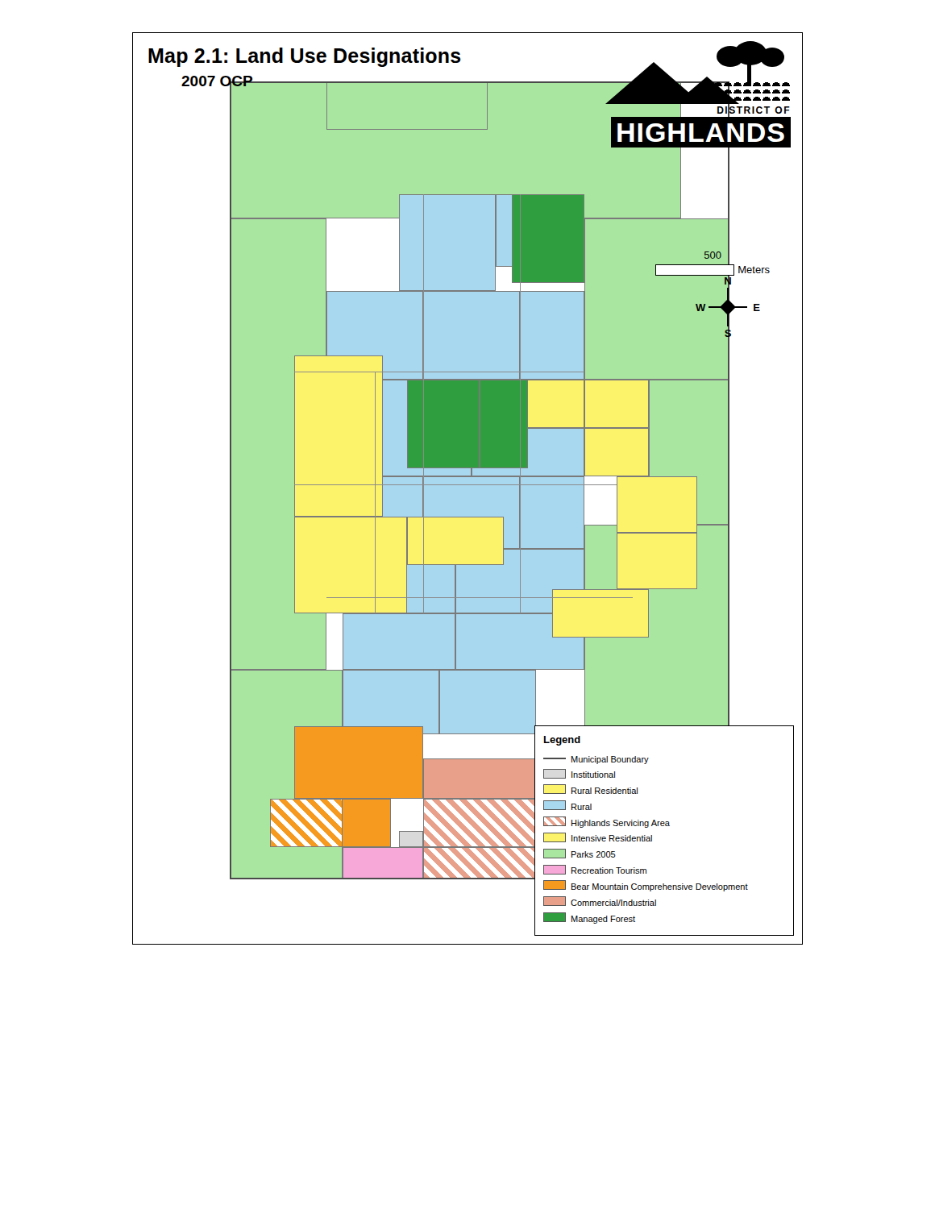Map 2.1: Land Use Designations
2007 OCP
DISTRICT OF
HIGHLANDS
500
Meters
N S W E
Legend
| | Municipal Boundary |
| | Institutional |
| | Rural Residential |
| | Rural |
| | Highlands Servicing Area |
| | Intensive Residential |
| | Parks 2005 |
| | Recreation Tourism |
| | Bear Mountain Comprehensive Development |
| | Commercial/Industrial |
| | Managed Forest |
Map 2.1: Land Use Designations, 2007 Official Community Plan, District of Highlands. Scale bar shows 500 meters. North is up. Land use categories shown in the legend include Municipal Boundary, Institutional, Rural Residential, Rural, Highlands Servicing Area, Intensive Residential, Parks 2005, Recreation Tourism, Bear Mountain Comprehensive Development, Commercial/Industrial, and Managed Forest.